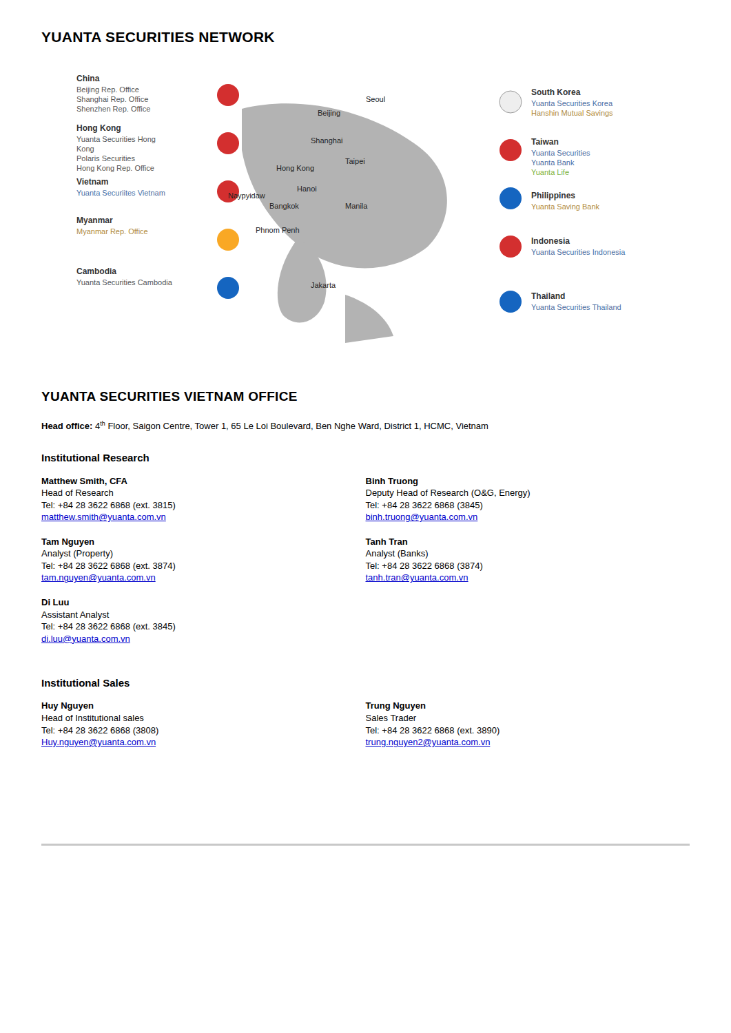YUANTA SECURITIES NETWORK
YUANTA SECURITIES VIETNAM OFFICE
Head office: 4th Floor, Saigon Centre, Tower 1, 65 Le Loi Boulevard, Ben Nghe Ward, District 1, HCMC, Vietnam
Institutional Research
| Matthew Smith, CFA Head of Research Tel: +84 28 3622 6868 (ext. 3815) matthew.smith@yuanta.com.vn | Binh Truong Deputy Head of Research (O&G, Energy) Tel: +84 28 3622 6868 (3845) binh.truong@yuanta.com.vn |
| Tam Nguyen Analyst (Property) Tel: +84 28 3622 6868 (ext. 3874) tam.nguyen@yuanta.com.vn | Tanh Tran Analyst (Banks) Tel: +84 28 3622 6868 (3874) tanh.tran@yuanta.com.vn |
| Di Luu Assistant Analyst Tel: +84 28 3622 6868 (ext. 3845) di.luu@yuanta.com.vn | |
Institutional Sales
| Huy Nguyen Head of Institutional sales Tel: +84 28 3622 6868 (3808) Huy.nguyen@yuanta.com.vn | Trung Nguyen Sales Trader Tel: +84 28 3622 6868 (ext. 3890) trung.nguyen2@yuanta.com.vn |